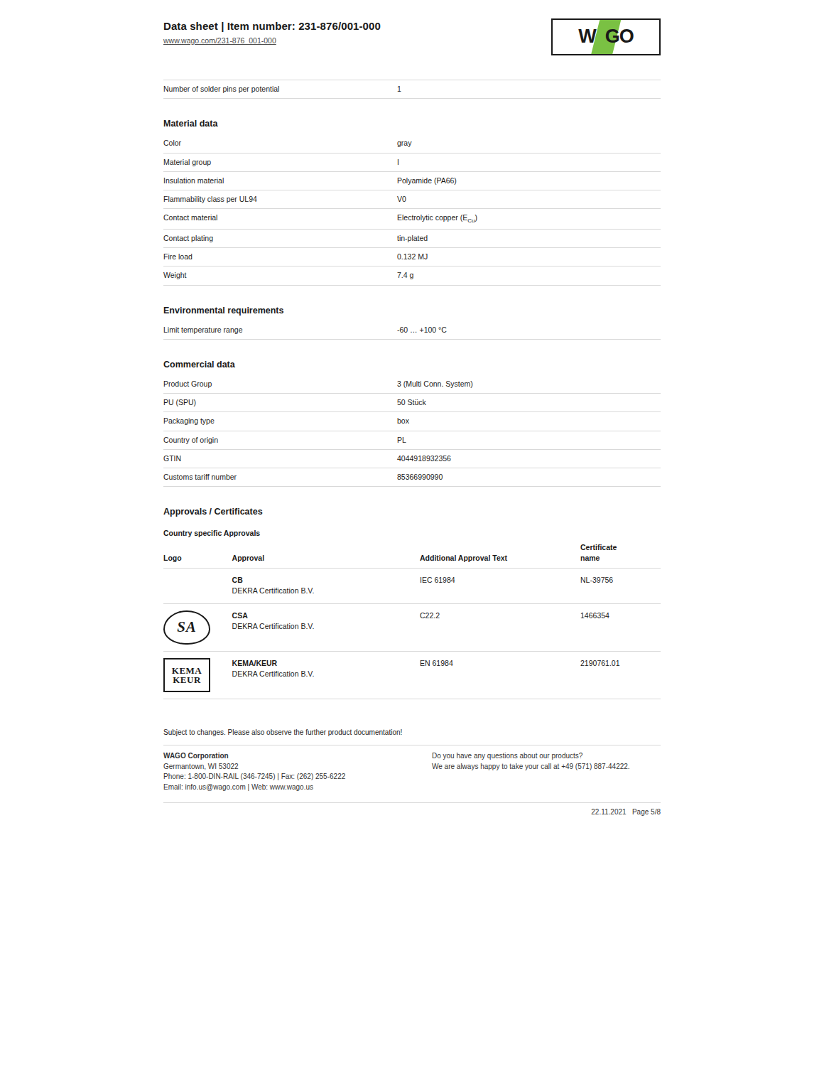Data sheet | Item number: 231-876/001-000
www.wago.com/231-876_001-000
W GO
| Number of solder pins per potential | 1 |
Material data
| Color | gray |
| Material group | I |
| Insulation material | Polyamide (PA66) |
| Flammability class per UL94 | V0 |
| Contact material | Electrolytic copper (E Cu ) |
| Contact plating | tin-plated |
| Fire load | 0.132 MJ |
| Weight | 7.4 g |
Environmental requirements
| Limit temperature range | -60 … +100 °C |
Commercial data
| Product Group | 3 (Multi Conn. System) |
| PU (SPU) | 50 Stück |
| Packaging type | box |
| Country of origin | PL |
| GTIN | 4044918932356 |
| Customs tariff number | 85366990990 |
Approvals / Certificates
Country specific Approvals
| Logo | Approval | Additional Approval Text | Certificate name |
| --- | --- | --- | --- |
| | CB DEKRA Certification B.V. | IEC 61984 | NL-39756 |
| SA | CSA DEKRA Certification B.V. | C22.2 | 1466354 |
| KEMA KEUR | KEMA/KEUR DEKRA Certification B.V. | EN 61984 | 2190761.01 |
Subject to changes. Please also observe the further product documentation!
WAGO Corporation
Germantown, WI 53022
Phone: 1-800-DIN-RAIL (346-7245) | Fax: (262) 255-6222
Email: info.us@wago.com | Web: www.wago.us
Do you have any questions about our products?
We are always happy to take your call at +49 (571) 887-44222.
22.11.2021 Page 5/8